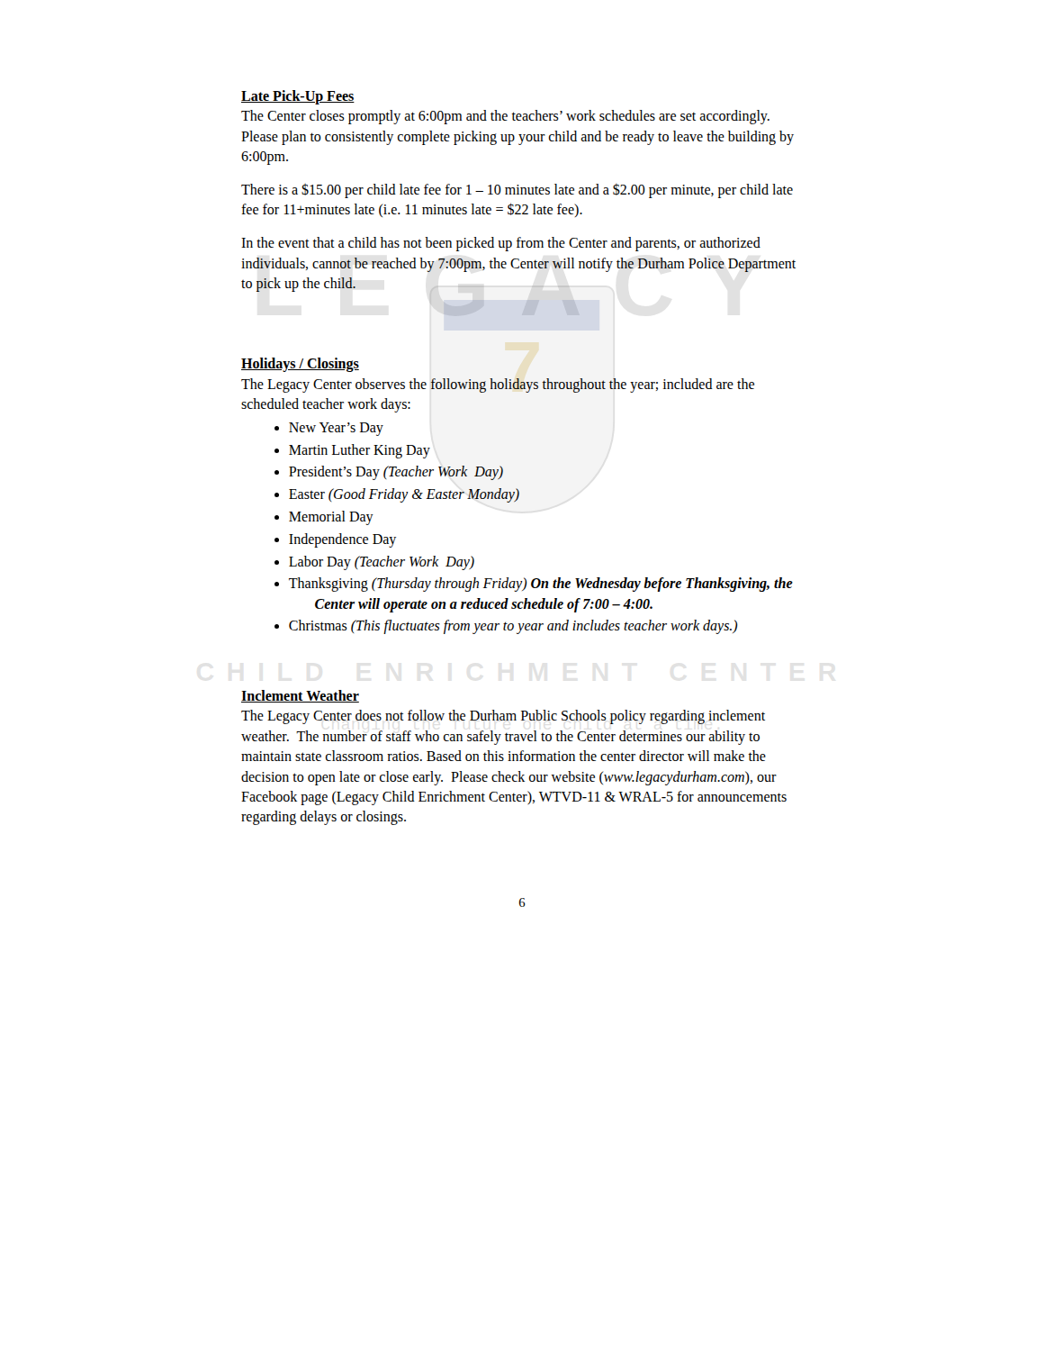LEGACY
7
CHILD ENRICHMENT CENTER
Changing the future one child at a time.
Late Pick-Up Fees
The Center closes promptly at 6:00pm and the teachers’ work schedules are set accordingly. Please plan to consistently complete picking up your child and be ready to leave the building by 6:00pm.
There is a $15.00 per child late fee for 1 – 10 minutes late and a $2.00 per minute, per child late fee for 11+minutes late (i.e. 11 minutes late = $22 late fee).
In the event that a child has not been picked up from the Center and parents, or authorized individuals, cannot be reached by 7:00pm, the Center will notify the Durham Police Department to pick up the child.
Holidays / Closings
The Legacy Center observes the following holidays throughout the year; included are the scheduled teacher work days:
New Year’s Day
Martin Luther King Day
President’s Day (Teacher Work Day)
Easter (Good Friday & Easter Monday)
Memorial Day
Independence Day
Labor Day (Teacher Work Day)
Thanksgiving (Thursday through Friday) On the Wednesday before Thanksgiving, the Center will operate on a reduced schedule of 7:00 – 4:00.
Christmas (This fluctuates from year to year and includes teacher work days.)
Inclement Weather
The Legacy Center does not follow the Durham Public Schools policy regarding inclement weather. The number of staff who can safely travel to the Center determines our ability to maintain state classroom ratios. Based on this information the center director will make the decision to open late or close early. Please check our website (www.legacydurham.com), our Facebook page (Legacy Child Enrichment Center), WTVD-11 & WRAL-5 for announcements regarding delays or closings.
6